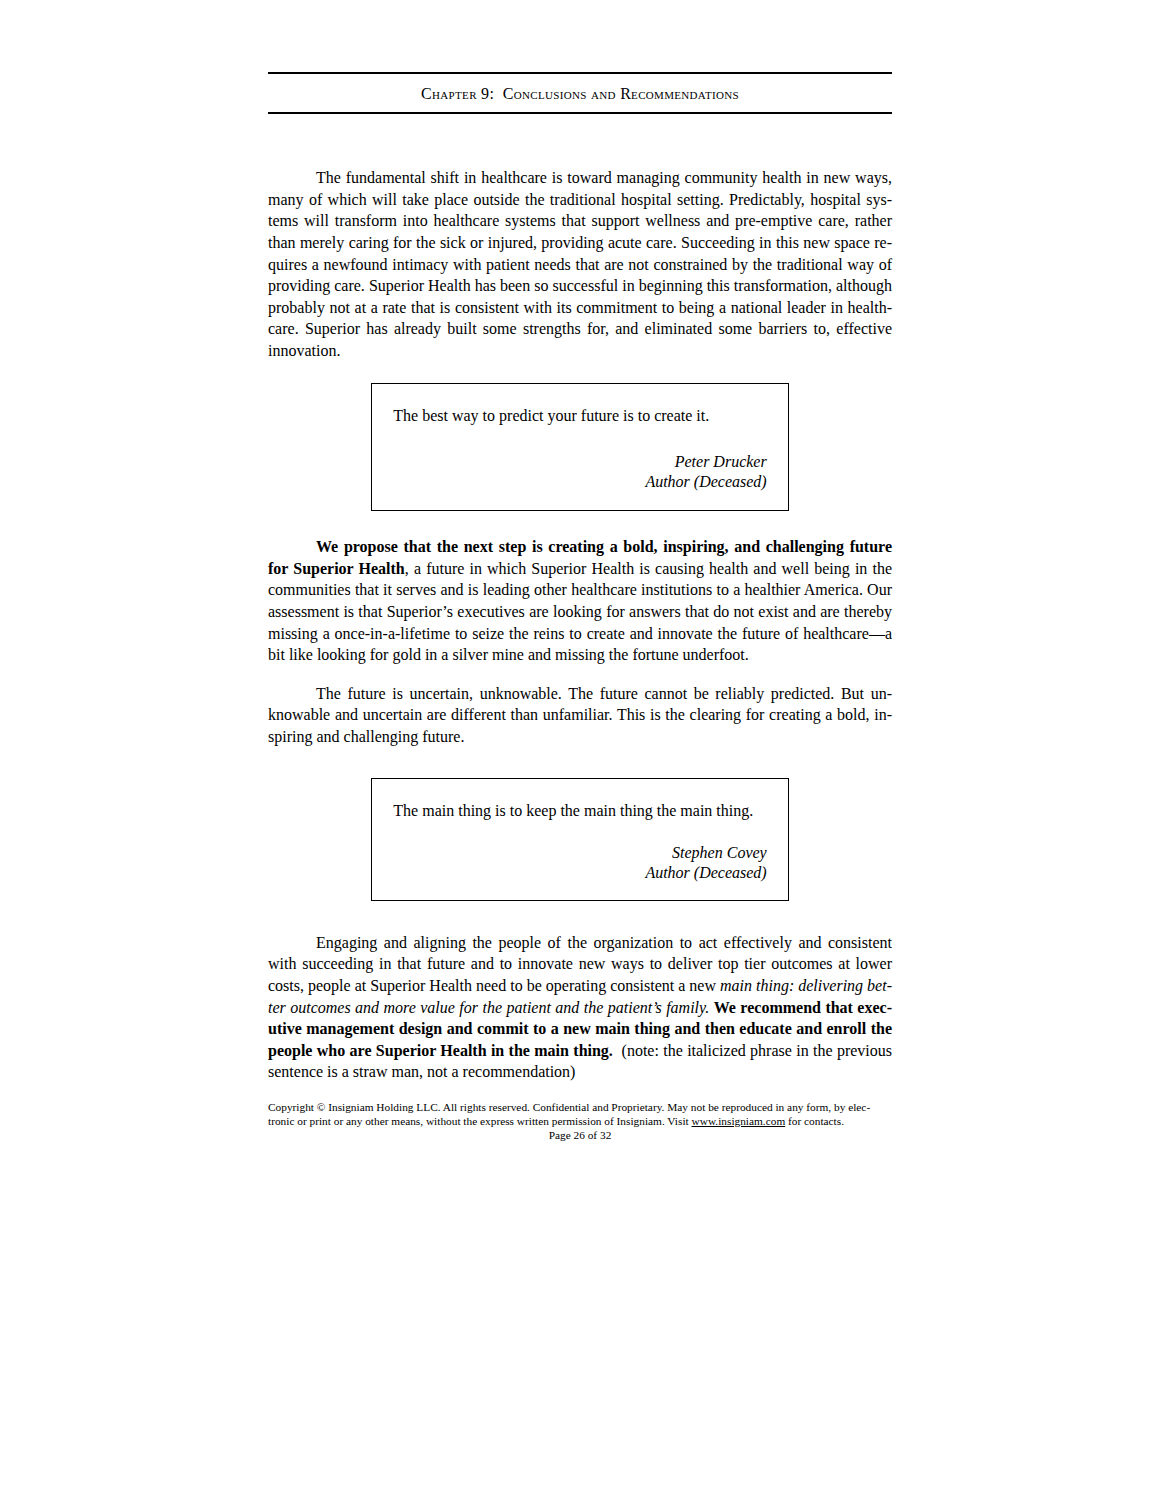Chapter 9: Conclusions and Recommendations
The fundamental shift in healthcare is toward managing community health in new ways, many of which will take place outside the traditional hospital setting. Predictably, hospital systems will transform into healthcare systems that support wellness and pre-emptive care, rather than merely caring for the sick or injured, providing acute care. Succeeding in this new space requires a newfound intimacy with patient needs that are not constrained by the traditional way of providing care. Superior Health has been so successful in beginning this transformation, although probably not at a rate that is consistent with its commitment to being a national leader in healthcare. Superior has already built some strengths for, and eliminated some barriers to, effective innovation.
The best way to predict your future is to create it.
Peter Drucker
Author (Deceased)
We propose that the next step is creating a bold, inspiring, and challenging future for Superior Health, a future in which Superior Health is causing health and well being in the communities that it serves and is leading other healthcare institutions to a healthier America. Our assessment is that Superior’s executives are looking for answers that do not exist and are thereby missing a once-in-a-lifetime to seize the reins to create and innovate the future of healthcare—a bit like looking for gold in a silver mine and missing the fortune underfoot.
The future is uncertain, unknowable. The future cannot be reliably predicted. But unknowable and uncertain are different than unfamiliar. This is the clearing for creating a bold, inspiring and challenging future.
The main thing is to keep the main thing the main thing.
Stephen Covey
Author (Deceased)
Engaging and aligning the people of the organization to act effectively and consistent with succeeding in that future and to innovate new ways to deliver top tier outcomes at lower costs, people at Superior Health need to be operating consistent a new main thing: delivering better outcomes and more value for the patient and the patient’s family. We recommend that executive management design and commit to a new main thing and then educate and enroll the people who are Superior Health in the main thing. (note: the italicized phrase in the previous sentence is a straw man, not a recommendation)
Copyright © Insigniam Holding LLC. All rights reserved. Confidential and Proprietary. May not be reproduced in any form, by electronic or print or any other means, without the express written permission of Insigniam. Visit www.insigniam.com for contacts.
Page 26 of 32